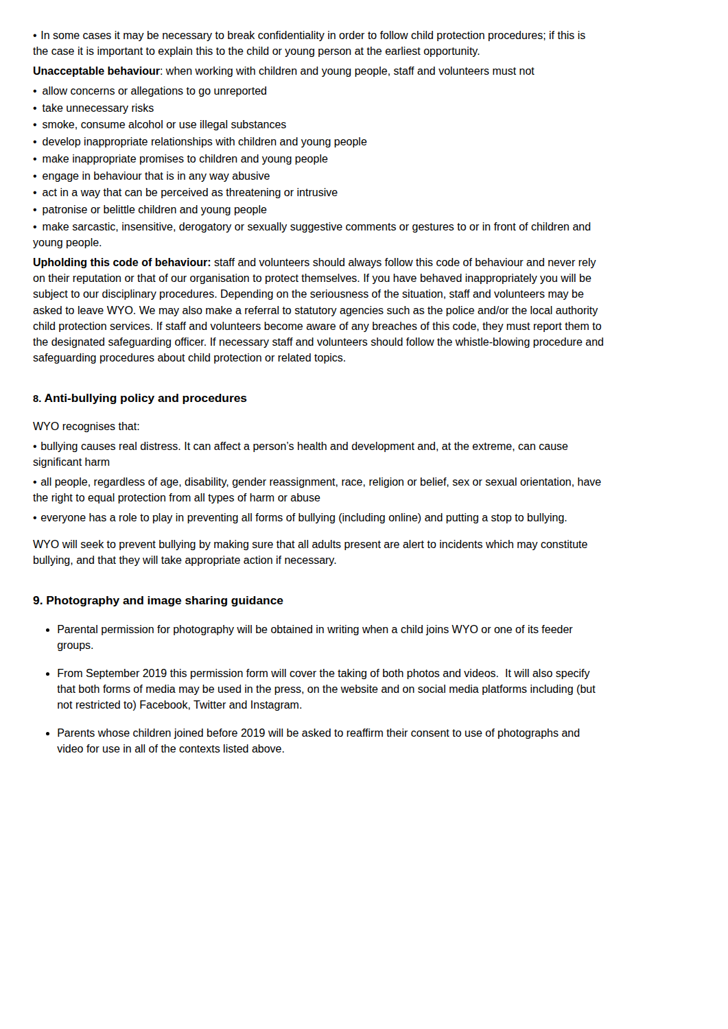In some cases it may be necessary to break confidentiality in order to follow child protection procedures; if this is the case it is important to explain this to the child or young person at the earliest opportunity.
Unacceptable behaviour: when working with children and young people, staff and volunteers must not
allow concerns or allegations to go unreported
take unnecessary risks
smoke, consume alcohol or use illegal substances
develop inappropriate relationships with children and young people
make inappropriate promises to children and young people
engage in behaviour that is in any way abusive
act in a way that can be perceived as threatening or intrusive
patronise or belittle children and young people
make sarcastic, insensitive, derogatory or sexually suggestive comments or gestures to or in front of children and young people.
Upholding this code of behaviour: staff and volunteers should always follow this code of behaviour and never rely on their reputation or that of our organisation to protect themselves. If you have behaved inappropriately you will be subject to our disciplinary procedures. Depending on the seriousness of the situation, staff and volunteers may be asked to leave WYO. We may also make a referral to statutory agencies such as the police and/or the local authority child protection services. If staff and volunteers become aware of any breaches of this code, they must report them to the designated safeguarding officer. If necessary staff and volunteers should follow the whistle-blowing procedure and safeguarding procedures about child protection or related topics.
8. Anti-bullying policy and procedures
WYO recognises that:
bullying causes real distress. It can affect a person’s health and development and, at the extreme, can cause significant harm
all people, regardless of age, disability, gender reassignment, race, religion or belief, sex or sexual orientation, have the right to equal protection from all types of harm or abuse
everyone has a role to play in preventing all forms of bullying (including online) and putting a stop to bullying.
WYO will seek to prevent bullying by making sure that all adults present are alert to incidents which may constitute bullying, and that they will take appropriate action if necessary.
9. Photography and image sharing guidance
Parental permission for photography will be obtained in writing when a child joins WYO or one of its feeder groups.
From September 2019 this permission form will cover the taking of both photos and videos. It will also specify that both forms of media may be used in the press, on the website and on social media platforms including (but not restricted to) Facebook, Twitter and Instagram.
Parents whose children joined before 2019 will be asked to reaffirm their consent to use of photographs and video for use in all of the contexts listed above.